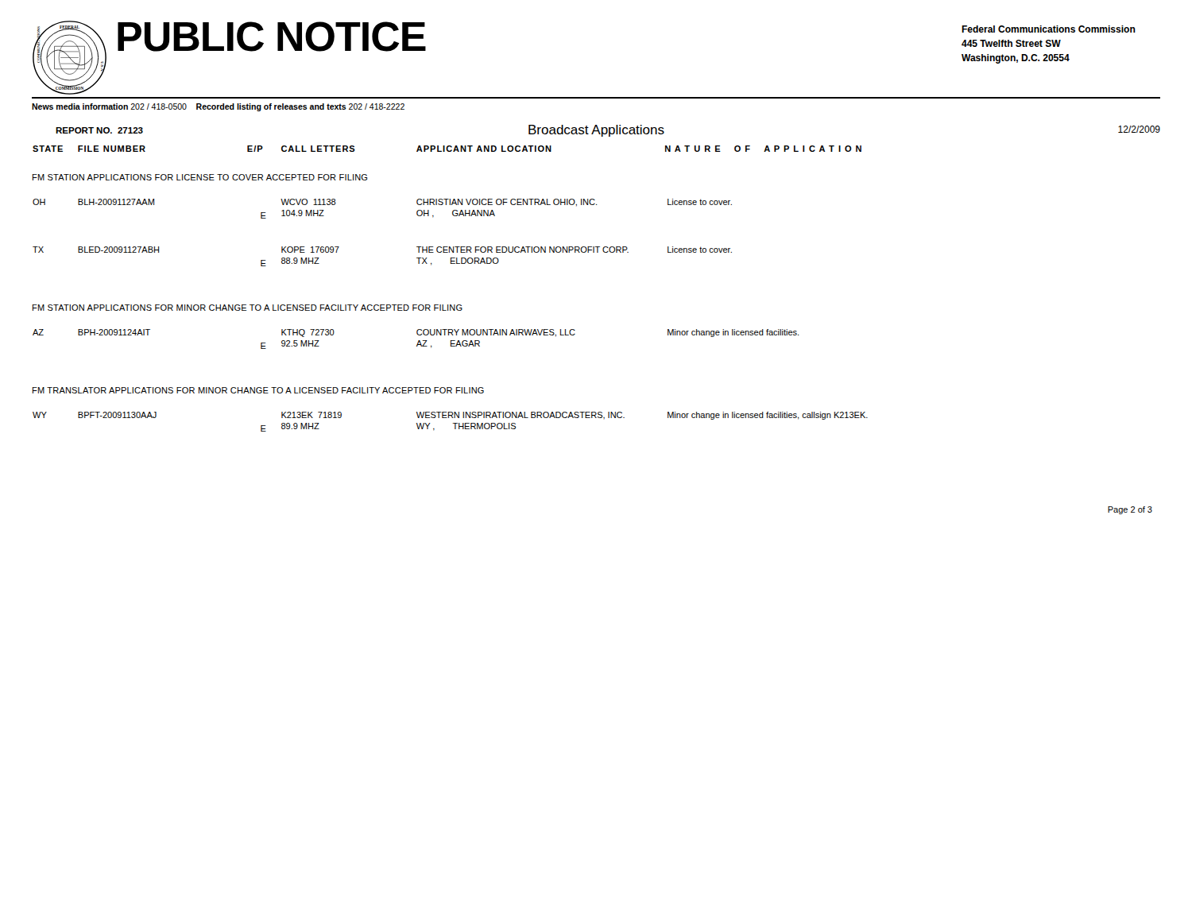FEDERAL COMMISSION COMMUNICATIONS U.S.A.
PUBLIC NOTICE
Federal Communications Commission
445 Twelfth Street SW
Washington, D.C. 20554
News media information 202 / 418-0500 Recorded listing of releases and texts 202 / 418-2222
REPORT NO. 27123 Broadcast Applications 12/2/2009
| STATE | FILE NUMBER | E/P | CALL LETTERS | APPLICANT AND LOCATION | N A T U R E O F A P P L I C A T I O N |
| --- | --- | --- | --- | --- | --- |
| FM STATION APPLICATIONS FOR LICENSE TO COVER ACCEPTED FOR FILING |
| OH | BLH-20091127AAM | E | WCVO 11138 104.9 MHZ | CHRISTIAN VOICE OF CENTRAL OHIO, INC. OH , GAHANNA | License to cover. |
| TX | BLED-20091127ABH | E | KOPE 176097 88.9 MHZ | THE CENTER FOR EDUCATION NONPROFIT CORP. TX , ELDORADO | License to cover. |
| FM STATION APPLICATIONS FOR MINOR CHANGE TO A LICENSED FACILITY ACCEPTED FOR FILING |
| AZ | BPH-20091124AIT | E | KTHQ 72730 92.5 MHZ | COUNTRY MOUNTAIN AIRWAVES, LLC AZ , EAGAR | Minor change in licensed facilities. |
| FM TRANSLATOR APPLICATIONS FOR MINOR CHANGE TO A LICENSED FACILITY ACCEPTED FOR FILING |
| WY | BPFT-20091130AAJ | E | K213EK 71819 89.9 MHZ | WESTERN INSPIRATIONAL BROADCASTERS, INC. WY , THERMOPOLIS | Minor change in licensed facilities, callsign K213EK. |
Page 2 of 3